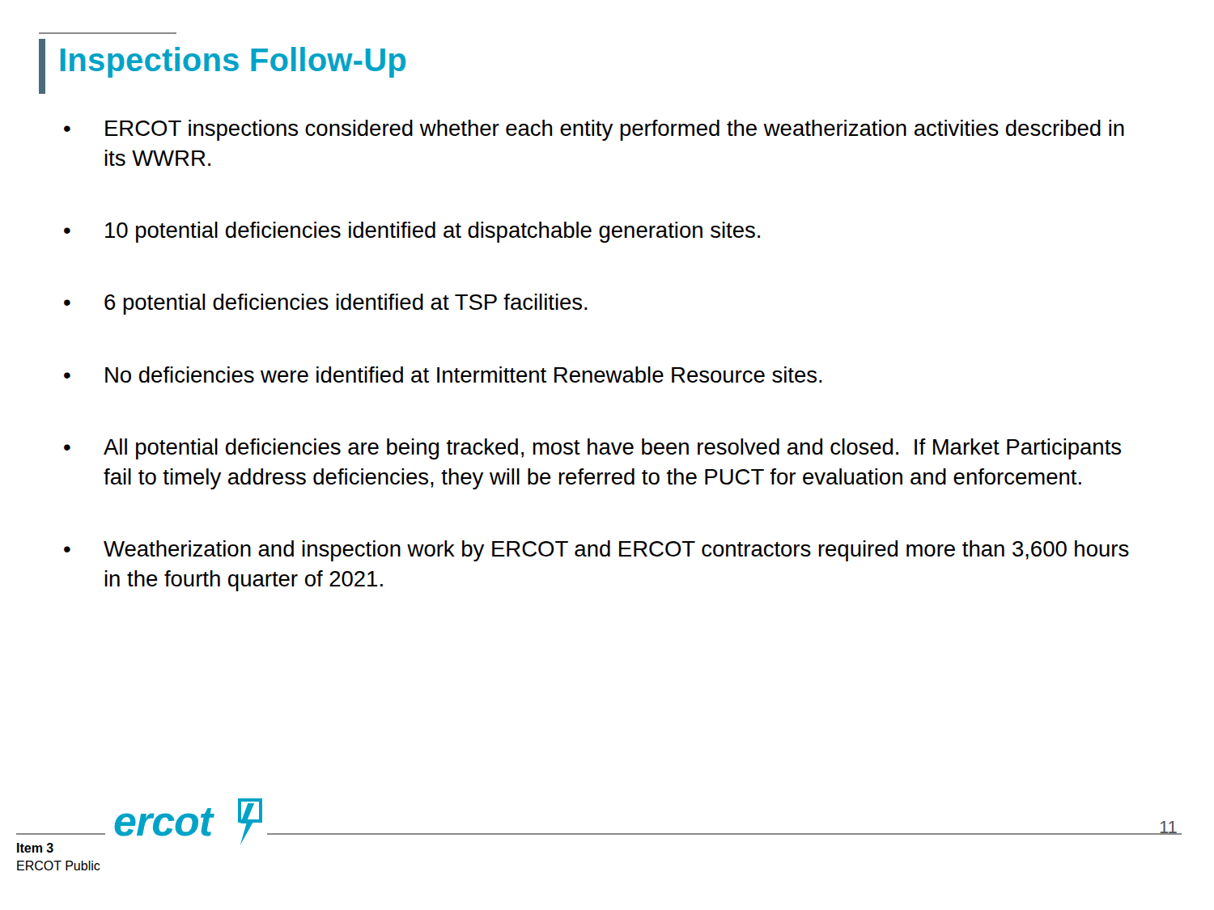Inspections Follow-Up
ERCOT inspections considered whether each entity performed the weatherization activities described in its WWRR.
10 potential deficiencies identified at dispatchable generation sites.
6 potential deficiencies identified at TSP facilities.
No deficiencies were identified at Intermittent Renewable Resource sites.
All potential deficiencies are being tracked, most have been resolved and closed. If Market Participants fail to timely address deficiencies, they will be referred to the PUCT for evaluation and enforcement.
Weatherization and inspection work by ERCOT and ERCOT contractors required more than 3,600 hours in the fourth quarter of 2021.
ercot
Item 3
ERCOT Public
11